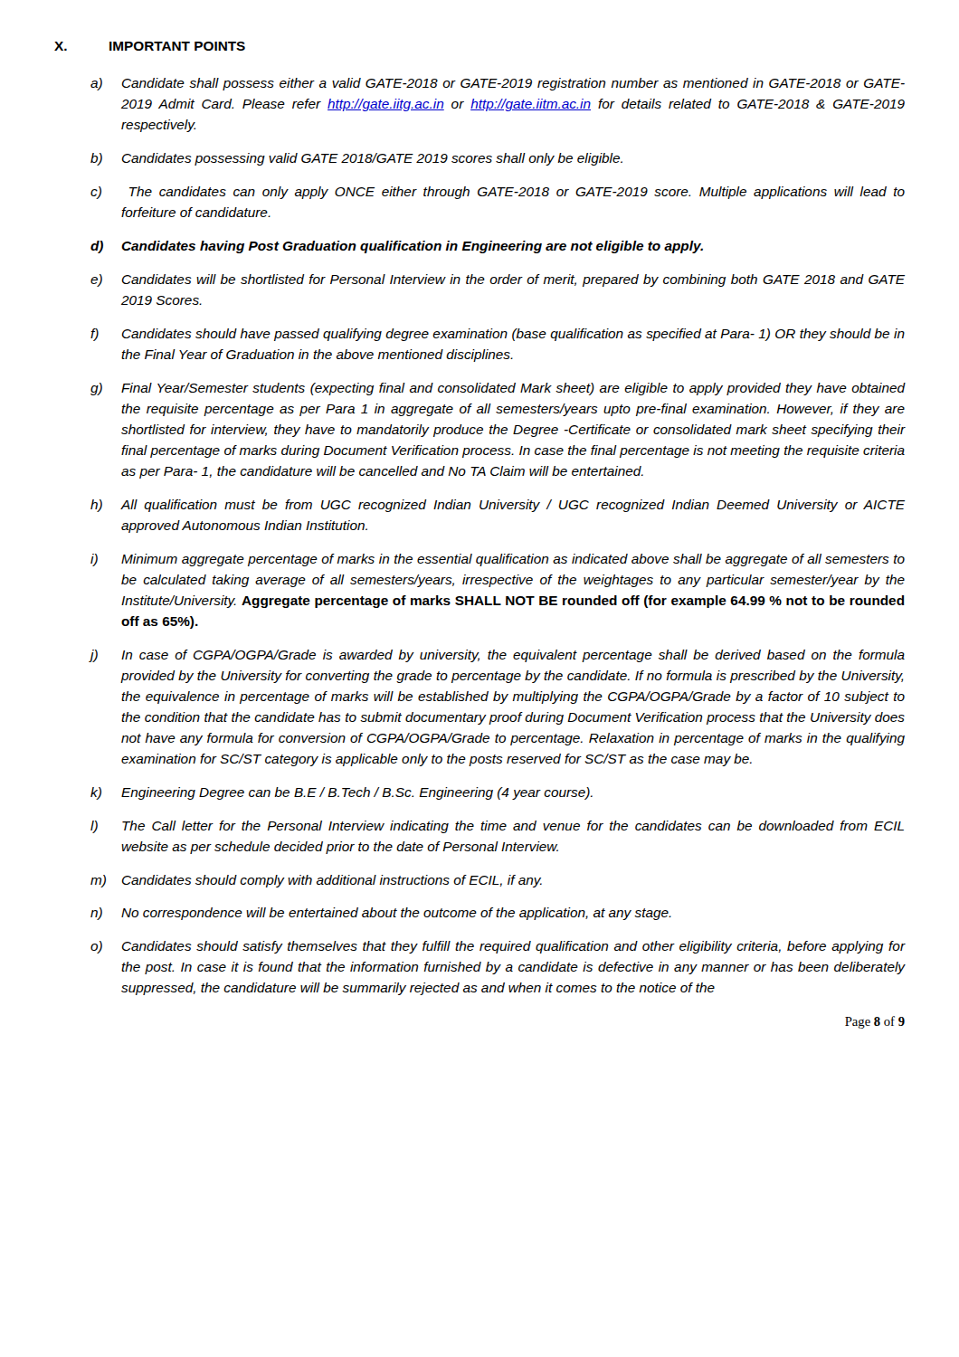X. IMPORTANT POINTS
a) Candidate shall possess either a valid GATE-2018 or GATE-2019 registration number as mentioned in GATE-2018 or GATE-2019 Admit Card. Please refer http://gate.iitg.ac.in or http://gate.iitm.ac.in for details related to GATE-2018 & GATE-2019 respectively.
b) Candidates possessing valid GATE 2018/GATE 2019 scores shall only be eligible.
c) The candidates can only apply ONCE either through GATE-2018 or GATE-2019 score. Multiple applications will lead to forfeiture of candidature.
d) Candidates having Post Graduation qualification in Engineering are not eligible to apply.
e) Candidates will be shortlisted for Personal Interview in the order of merit, prepared by combining both GATE 2018 and GATE 2019 Scores.
f) Candidates should have passed qualifying degree examination (base qualification as specified at Para- 1) OR they should be in the Final Year of Graduation in the above mentioned disciplines.
g) Final Year/Semester students (expecting final and consolidated Mark sheet) are eligible to apply provided they have obtained the requisite percentage as per Para 1 in aggregate of all semesters/years upto pre-final examination. However, if they are shortlisted for interview, they have to mandatorily produce the Degree -Certificate or consolidated mark sheet specifying their final percentage of marks during Document Verification process. In case the final percentage is not meeting the requisite criteria as per Para- 1, the candidature will be cancelled and No TA Claim will be entertained.
h) All qualification must be from UGC recognized Indian University / UGC recognized Indian Deemed University or AICTE approved Autonomous Indian Institution.
i) Minimum aggregate percentage of marks in the essential qualification as indicated above shall be aggregate of all semesters to be calculated taking average of all semesters/years, irrespective of the weightages to any particular semester/year by the Institute/University. Aggregate percentage of marks SHALL NOT BE rounded off (for example 64.99 % not to be rounded off as 65%).
j) In case of CGPA/OGPA/Grade is awarded by university, the equivalent percentage shall be derived based on the formula provided by the University for converting the grade to percentage by the candidate. If no formula is prescribed by the University, the equivalence in percentage of marks will be established by multiplying the CGPA/OGPA/Grade by a factor of 10 subject to the condition that the candidate has to submit documentary proof during Document Verification process that the University does not have any formula for conversion of CGPA/OGPA/Grade to percentage. Relaxation in percentage of marks in the qualifying examination for SC/ST category is applicable only to the posts reserved for SC/ST as the case may be.
k) Engineering Degree can be B.E / B.Tech / B.Sc. Engineering (4 year course).
l) The Call letter for the Personal Interview indicating the time and venue for the candidates can be downloaded from ECIL website as per schedule decided prior to the date of Personal Interview.
m) Candidates should comply with additional instructions of ECIL, if any.
n) No correspondence will be entertained about the outcome of the application, at any stage.
o) Candidates should satisfy themselves that they fulfill the required qualification and other eligibility criteria, before applying for the post. In case it is found that the information furnished by a candidate is defective in any manner or has been deliberately suppressed, the candidature will be summarily rejected as and when it comes to the notice of the
Page 8 of 9